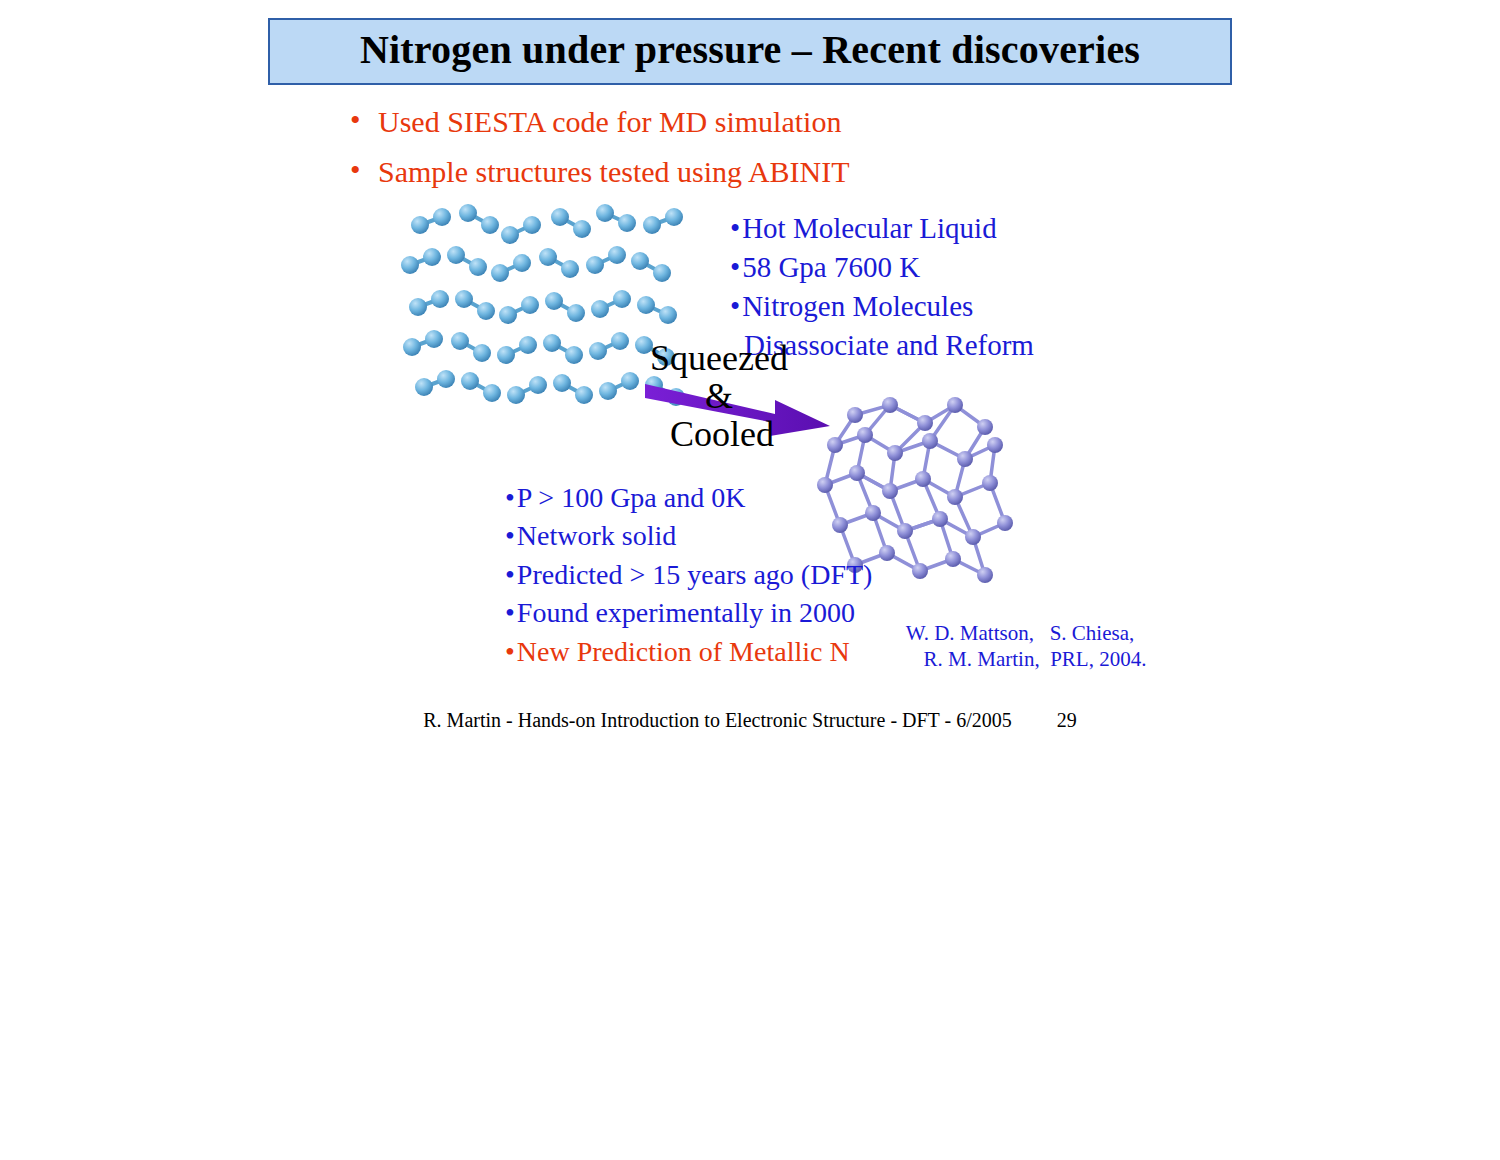Nitrogen under pressure – Recent discoveries
Used SIESTA code for MD simulation
Sample structures tested using ABINIT
Hot Molecular Liquid
58 Gpa 7600 K
Nitrogen Molecules
Disassociate and Reform
Squeezed & Cooled
P > 100 Gpa and 0K
Network solid
Predicted > 15 years ago (DFT)
Found experimentally in 2000
New Prediction of Metallic N
W. D. Mattson, S. Chiesa, R. M. Martin, PRL, 2004.
R. Martin - Hands-on Introduction to Electronic Structure - DFT - 6/2005 29